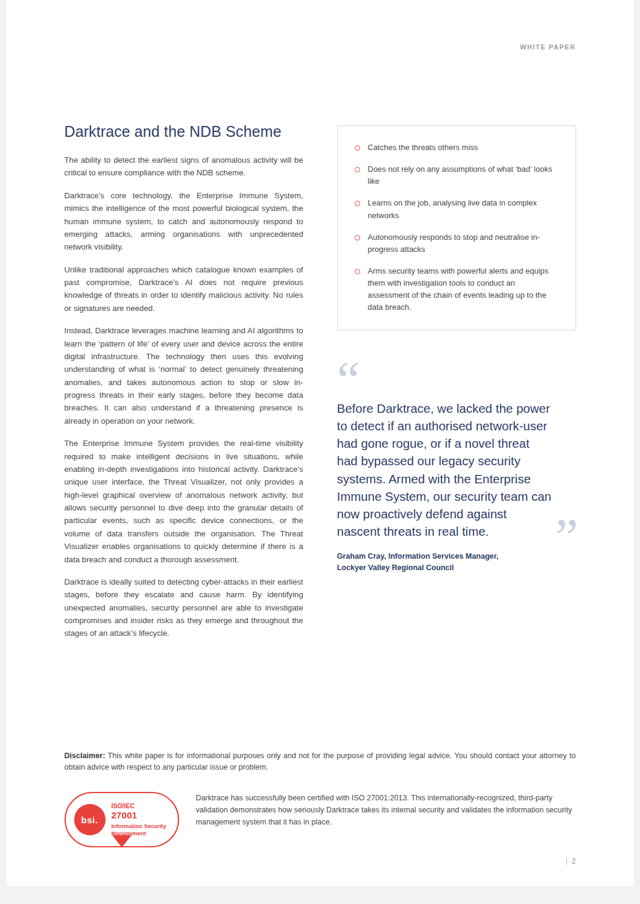WHITE PAPER
Darktrace and the NDB Scheme
The ability to detect the earliest signs of anomalous activity will be critical to ensure compliance with the NDB scheme.
Darktrace’s core technology, the Enterprise Immune System, mimics the intelligence of the most powerful biological system, the human immune system, to catch and autonomously respond to emerging attacks, arming organisations with unprecedented network visibility.
Unlike traditional approaches which catalogue known examples of past compromise, Darktrace’s AI does not require previous knowledge of threats in order to identify malicious activity. No rules or signatures are needed.
Instead, Darktrace leverages machine learning and AI algorithms to learn the ‘pattern of life’ of every user and device across the entire digital infrastructure. The technology then uses this evolving understanding of what is ‘normal’ to detect genuinely threatening anomalies, and takes autonomous action to stop or slow in-progress threats in their early stages, before they become data breaches. It can also understand if a threatening presence is already in operation on your network.
The Enterprise Immune System provides the real-time visibility required to make intelligent decisions in live situations, while enabling in-depth investigations into historical activity. Darktrace’s unique user interface, the Threat Visualizer, not only provides a high-level graphical overview of anomalous network activity, but allows security personnel to dive deep into the granular details of particular events, such as specific device connections, or the volume of data transfers outside the organisation. The Threat Visualizer enables organisations to quickly determine if there is a data breach and conduct a thorough assessment.
Darktrace is ideally suited to detecting cyber-attacks in their earliest stages, before they escalate and cause harm. By identifying unexpected anomalies, security personnel are able to investigate compromises and insider risks as they emerge and throughout the stages of an attack’s lifecycle.
Catches the threats others miss
Does not rely on any assumptions of what ‘bad’ looks like
Learns on the job, analysing live data in complex networks
Autonomously responds to stop and neutralise in-progress attacks
Arms security teams with powerful alerts and equips them with investigation tools to conduct an assessment of the chain of events leading up to the data breach.
“
Before Darktrace, we lacked the power to detect if an authorised network-user had gone rogue, or if a novel threat had bypassed our legacy security systems. Armed with the Enterprise Immune System, our security team can now proactively defend against nascent threats in real time.
”
Graham Cray, Information Services Manager,
Lockyer Valley Regional Council
Disclaimer: This white paper is for informational purposes only and not for the purpose of providing legal advice. You should contact your attorney to obtain advice with respect to any particular issue or problem.
bsi.
ISO/IEC 27001 Information Security
Management
Darktrace has successfully been certified with ISO 27001:2013. This internationally-recognized, third-party validation demonstrates how seriously Darktrace takes its internal security and validates the information security management system that it has in place.
2